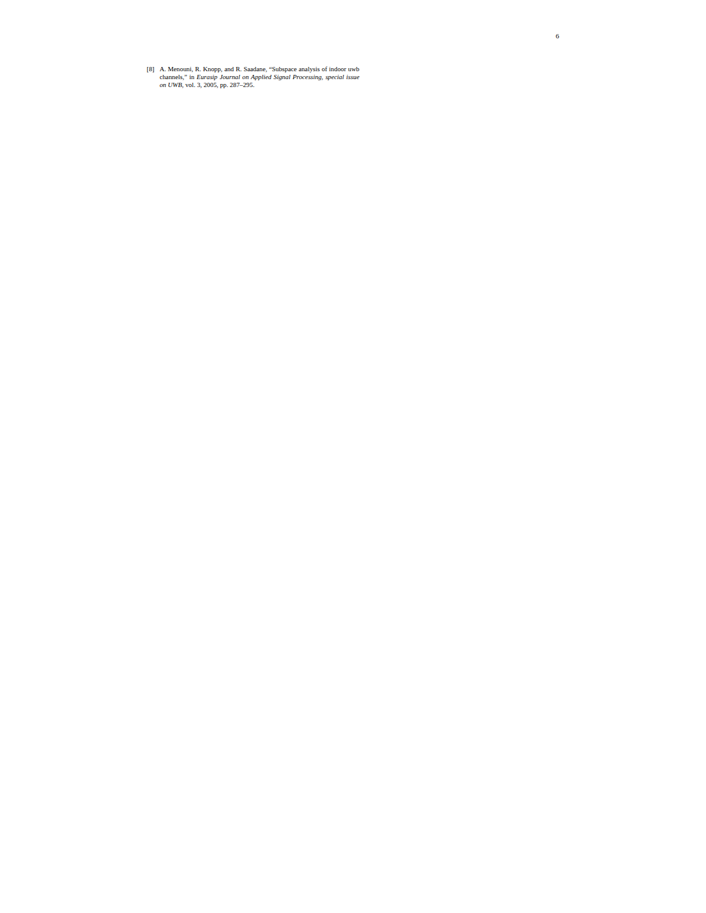6
[8] A. Menouni, R. Knopp, and R. Saadane, “Subspace analysis of indoor uwb channels,” in Eurasip Journal on Applied Signal Processing, special issue on UWB, vol. 3, 2005, pp. 287–295.